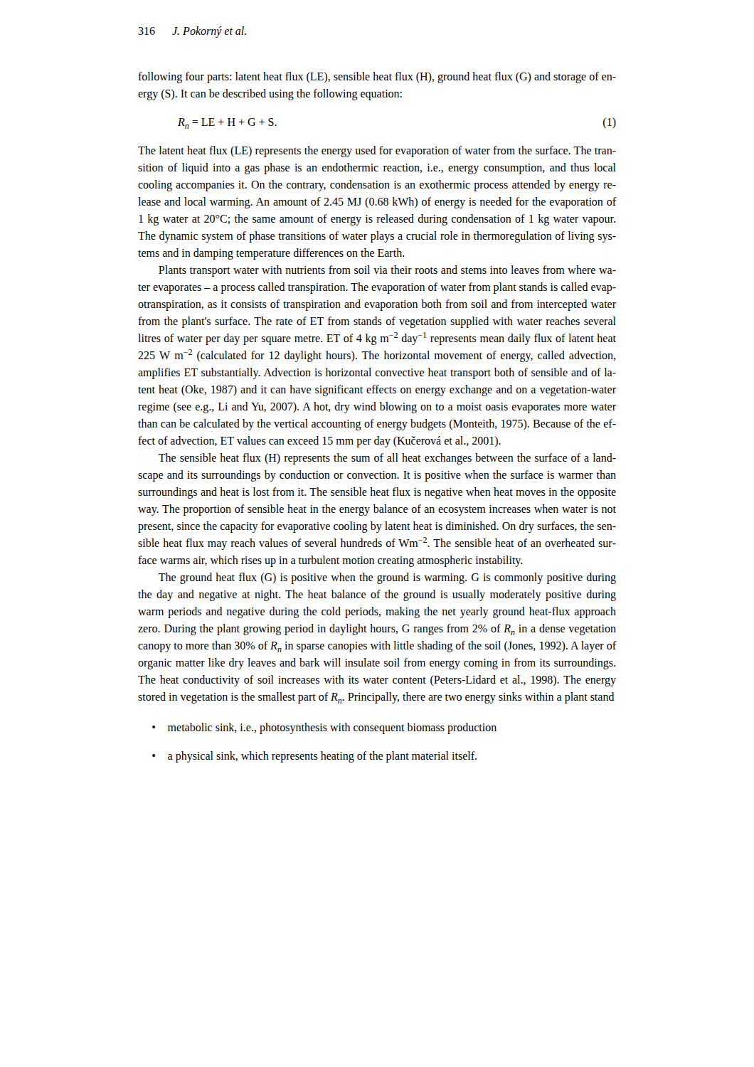316 J. Pokorný et al.
following four parts: latent heat flux (LE), sensible heat flux (H), ground heat flux (G) and storage of energy (S). It can be described using the following equation:
Rn = LE + H + G + S. (1)
The latent heat flux (LE) represents the energy used for evaporation of water from the surface. The transition of liquid into a gas phase is an endothermic reaction, i.e., energy consumption, and thus local cooling accompanies it. On the contrary, condensation is an exothermic process attended by energy release and local warming. An amount of 2.45 MJ (0.68 kWh) of energy is needed for the evaporation of 1 kg water at 20°C; the same amount of energy is released during condensation of 1 kg water vapour. The dynamic system of phase transitions of water plays a crucial role in thermoregulation of living systems and in damping temperature differences on the Earth.
Plants transport water with nutrients from soil via their roots and stems into leaves from where water evaporates – a process called transpiration. The evaporation of water from plant stands is called evapotranspiration, as it consists of transpiration and evaporation both from soil and from intercepted water from the plant's surface. The rate of ET from stands of vegetation supplied with water reaches several litres of water per day per square metre. ET of 4 kg m−2 day−1 represents mean daily flux of latent heat 225 W m−2 (calculated for 12 daylight hours). The horizontal movement of energy, called advection, amplifies ET substantially. Advection is horizontal convective heat transport both of sensible and of latent heat (Oke, 1987) and it can have significant effects on energy exchange and on a vegetation-water regime (see e.g., Li and Yu, 2007). A hot, dry wind blowing on to a moist oasis evaporates more water than can be calculated by the vertical accounting of energy budgets (Monteith, 1975). Because of the effect of advection, ET values can exceed 15 mm per day (Kučerová et al., 2001).
The sensible heat flux (H) represents the sum of all heat exchanges between the surface of a landscape and its surroundings by conduction or convection. It is positive when the surface is warmer than surroundings and heat is lost from it. The sensible heat flux is negative when heat moves in the opposite way. The proportion of sensible heat in the energy balance of an ecosystem increases when water is not present, since the capacity for evaporative cooling by latent heat is diminished. On dry surfaces, the sensible heat flux may reach values of several hundreds of Wm−2. The sensible heat of an overheated surface warms air, which rises up in a turbulent motion creating atmospheric instability.
The ground heat flux (G) is positive when the ground is warming. G is commonly positive during the day and negative at night. The heat balance of the ground is usually moderately positive during warm periods and negative during the cold periods, making the net yearly ground heat-flux approach zero. During the plant growing period in daylight hours, G ranges from 2% of Rn in a dense vegetation canopy to more than 30% of Rn in sparse canopies with little shading of the soil (Jones, 1992). A layer of organic matter like dry leaves and bark will insulate soil from energy coming in from its surroundings. The heat conductivity of soil increases with its water content (Peters-Lidard et al., 1998). The energy stored in vegetation is the smallest part of Rn. Principally, there are two energy sinks within a plant stand
metabolic sink, i.e., photosynthesis with consequent biomass production
a physical sink, which represents heating of the plant material itself.